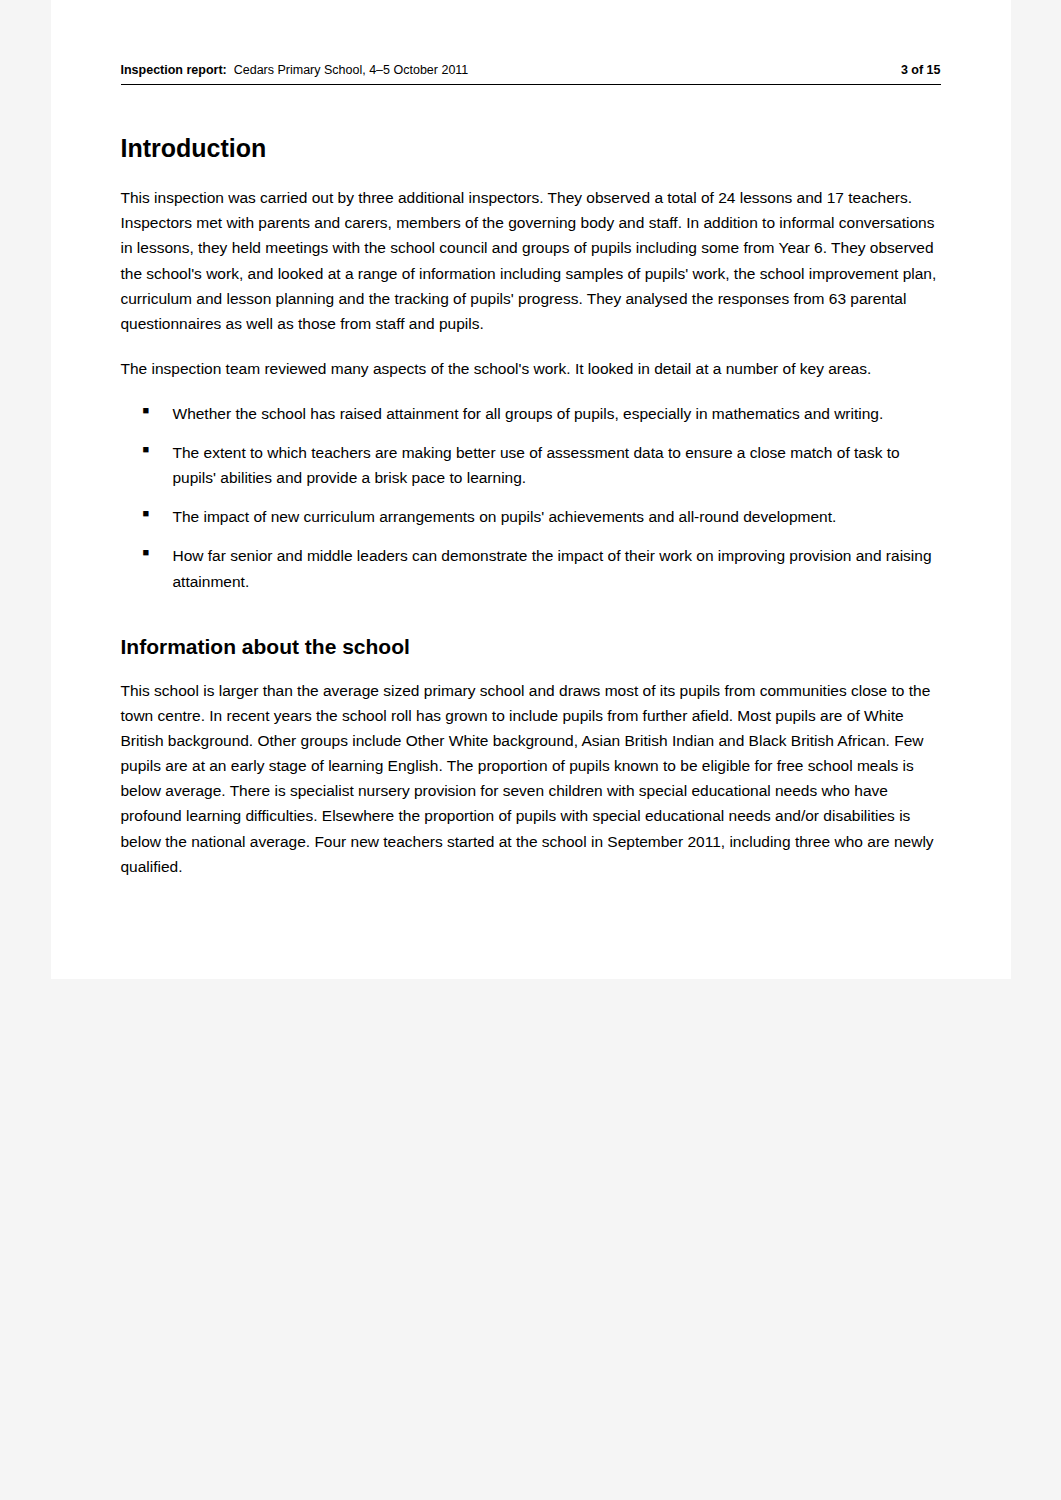Inspection report: Cedars Primary School, 4–5 October 2011 3 of 15
Introduction
This inspection was carried out by three additional inspectors. They observed a total of 24 lessons and 17 teachers. Inspectors met with parents and carers, members of the governing body and staff. In addition to informal conversations in lessons, they held meetings with the school council and groups of pupils including some from Year 6. They observed the school's work, and looked at a range of information including samples of pupils' work, the school improvement plan, curriculum and lesson planning and the tracking of pupils' progress. They analysed the responses from 63 parental questionnaires as well as those from staff and pupils.
The inspection team reviewed many aspects of the school's work. It looked in detail at a number of key areas.
Whether the school has raised attainment for all groups of pupils, especially in mathematics and writing.
The extent to which teachers are making better use of assessment data to ensure a close match of task to pupils' abilities and provide a brisk pace to learning.
The impact of new curriculum arrangements on pupils' achievements and all-round development.
How far senior and middle leaders can demonstrate the impact of their work on improving provision and raising attainment.
Information about the school
This school is larger than the average sized primary school and draws most of its pupils from communities close to the town centre. In recent years the school roll has grown to include pupils from further afield. Most pupils are of White British background. Other groups include Other White background, Asian British Indian and Black British African. Few pupils are at an early stage of learning English. The proportion of pupils known to be eligible for free school meals is below average. There is specialist nursery provision for seven children with special educational needs who have profound learning difficulties. Elsewhere the proportion of pupils with special educational needs and/or disabilities is below the national average. Four new teachers started at the school in September 2011, including three who are newly qualified.